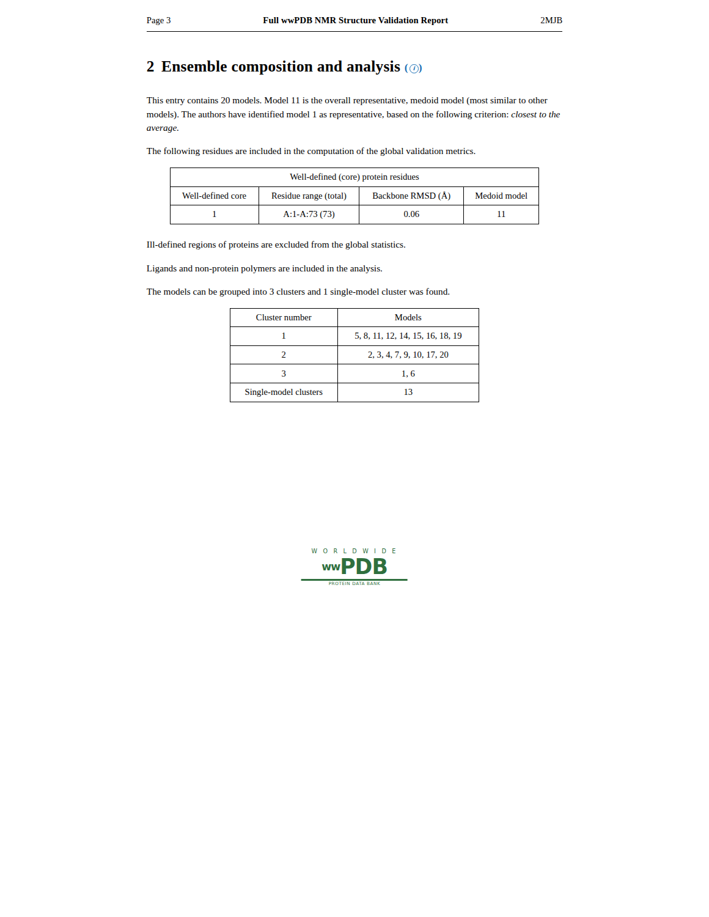Page 3
Full wwPDB NMR Structure Validation Report
2MJB
2 Ensemble composition and analysis (i)
This entry contains 20 models. Model 11 is the overall representative, medoid model (most similar to other models). The authors have identified model 1 as representative, based on the following criterion: closest to the average.
The following residues are included in the computation of the global validation metrics.
| Well-defined (core) protein residues |
| --- |
| Well-defined core | Residue range (total) | Backbone RMSD (Å) | Medoid model |
| 1 | A:1-A:73 (73) | 0.06 | 11 |
Ill-defined regions of proteins are excluded from the global statistics.
Ligands and non-protein polymers are included in the analysis.
The models can be grouped into 3 clusters and 1 single-model cluster was found.
| Cluster number | Models |
| --- | --- |
| 1 | 5, 8, 11, 12, 14, 15, 16, 18, 19 |
| 2 | 2, 3, 4, 7, 9, 10, 17, 20 |
| 3 | 1, 6 |
| Single-model clusters | 13 |
W O R L D W I D E
ww PDB
PROTEIN DATA BANK